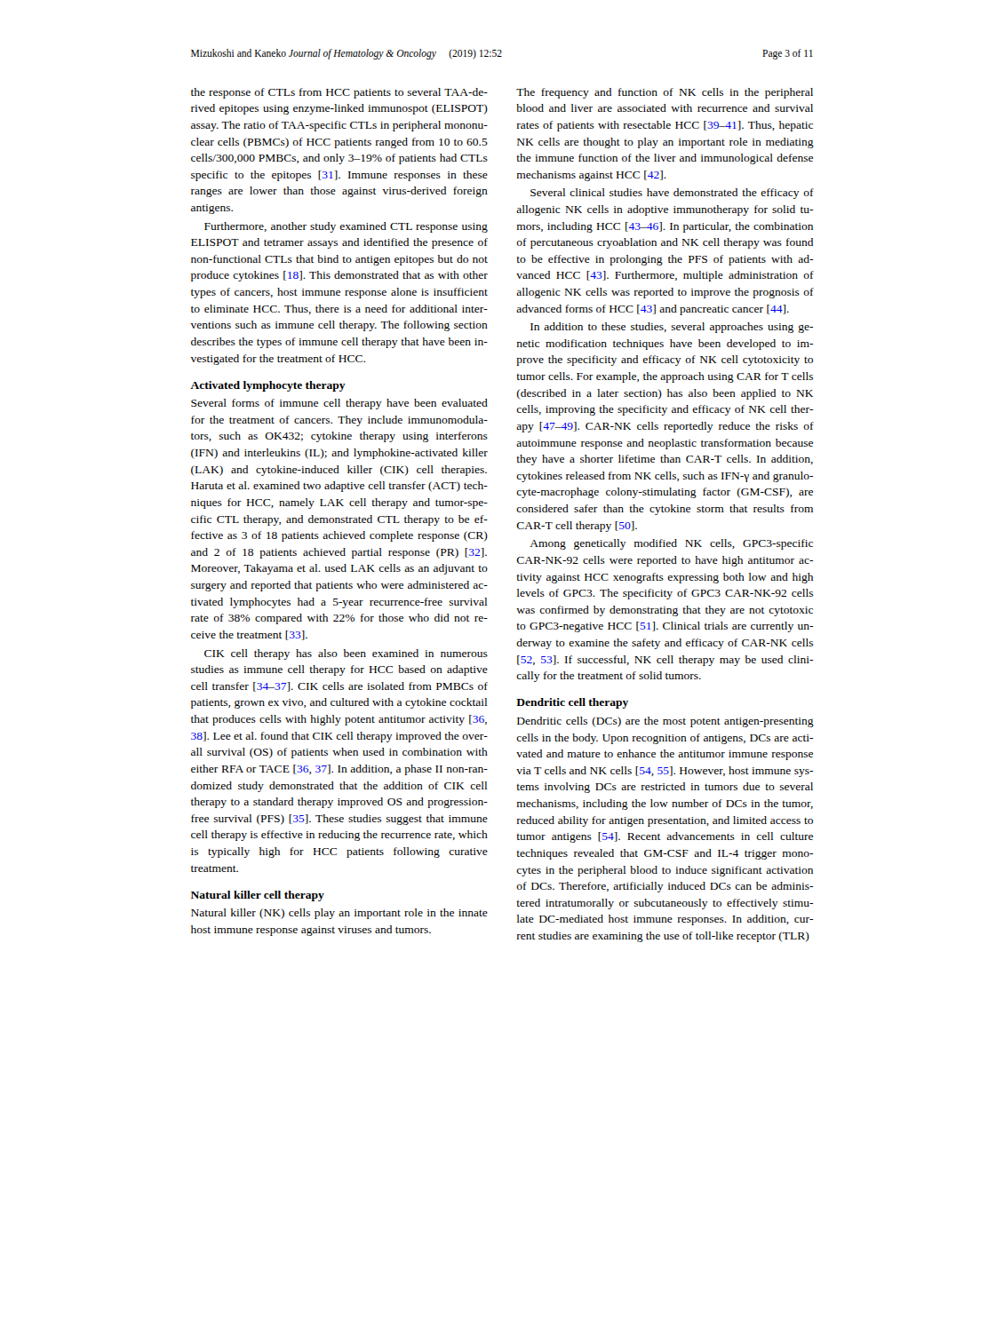Mizukoshi and Kaneko Journal of Hematology & Oncology (2019) 12:52
Page 3 of 11
the response of CTLs from HCC patients to several TAA-derived epitopes using enzyme-linked immunospot (ELISPOT) assay. The ratio of TAA-specific CTLs in peripheral mononuclear cells (PBMCs) of HCC patients ranged from 10 to 60.5 cells/300,000 PMBCs, and only 3–19% of patients had CTLs specific to the epitopes [31]. Immune responses in these ranges are lower than those against virus-derived foreign antigens.
Furthermore, another study examined CTL response using ELISPOT and tetramer assays and identified the presence of non-functional CTLs that bind to antigen epitopes but do not produce cytokines [18]. This demonstrated that as with other types of cancers, host immune response alone is insufficient to eliminate HCC. Thus, there is a need for additional interventions such as immune cell therapy. The following section describes the types of immune cell therapy that have been investigated for the treatment of HCC.
Activated lymphocyte therapy
Several forms of immune cell therapy have been evaluated for the treatment of cancers. They include immunomodulators, such as OK432; cytokine therapy using interferons (IFN) and interleukins (IL); and lymphokine-activated killer (LAK) and cytokine-induced killer (CIK) cell therapies. Haruta et al. examined two adaptive cell transfer (ACT) techniques for HCC, namely LAK cell therapy and tumor-specific CTL therapy, and demonstrated CTL therapy to be effective as 3 of 18 patients achieved complete response (CR) and 2 of 18 patients achieved partial response (PR) [32]. Moreover, Takayama et al. used LAK cells as an adjuvant to surgery and reported that patients who were administered activated lymphocytes had a 5-year recurrence-free survival rate of 38% compared with 22% for those who did not receive the treatment [33].
CIK cell therapy has also been examined in numerous studies as immune cell therapy for HCC based on adaptive cell transfer [34–37]. CIK cells are isolated from PMBCs of patients, grown ex vivo, and cultured with a cytokine cocktail that produces cells with highly potent antitumor activity [36, 38]. Lee et al. found that CIK cell therapy improved the overall survival (OS) of patients when used in combination with either RFA or TACE [36, 37]. In addition, a phase II non-randomized study demonstrated that the addition of CIK cell therapy to a standard therapy improved OS and progression-free survival (PFS) [35]. These studies suggest that immune cell therapy is effective in reducing the recurrence rate, which is typically high for HCC patients following curative treatment.
Natural killer cell therapy
Natural killer (NK) cells play an important role in the innate host immune response against viruses and tumors.
The frequency and function of NK cells in the peripheral blood and liver are associated with recurrence and survival rates of patients with resectable HCC [39–41]. Thus, hepatic NK cells are thought to play an important role in mediating the immune function of the liver and immunological defense mechanisms against HCC [42].
Several clinical studies have demonstrated the efficacy of allogenic NK cells in adoptive immunotherapy for solid tumors, including HCC [43–46]. In particular, the combination of percutaneous cryoablation and NK cell therapy was found to be effective in prolonging the PFS of patients with advanced HCC [43]. Furthermore, multiple administration of allogenic NK cells was reported to improve the prognosis of advanced forms of HCC [43] and pancreatic cancer [44].
In addition to these studies, several approaches using genetic modification techniques have been developed to improve the specificity and efficacy of NK cell cytotoxicity to tumor cells. For example, the approach using CAR for T cells (described in a later section) has also been applied to NK cells, improving the specificity and efficacy of NK cell therapy [47–49]. CAR-NK cells reportedly reduce the risks of autoimmune response and neoplastic transformation because they have a shorter lifetime than CAR-T cells. In addition, cytokines released from NK cells, such as IFN-γ and granulocyte-macrophage colony-stimulating factor (GM-CSF), are considered safer than the cytokine storm that results from CAR-T cell therapy [50].
Among genetically modified NK cells, GPC3-specific CAR-NK-92 cells were reported to have high antitumor activity against HCC xenografts expressing both low and high levels of GPC3. The specificity of GPC3 CAR-NK-92 cells was confirmed by demonstrating that they are not cytotoxic to GPC3-negative HCC [51]. Clinical trials are currently underway to examine the safety and efficacy of CAR-NK cells [52, 53]. If successful, NK cell therapy may be used clinically for the treatment of solid tumors.
Dendritic cell therapy
Dendritic cells (DCs) are the most potent antigen-presenting cells in the body. Upon recognition of antigens, DCs are activated and mature to enhance the antitumor immune response via T cells and NK cells [54, 55]. However, host immune systems involving DCs are restricted in tumors due to several mechanisms, including the low number of DCs in the tumor, reduced ability for antigen presentation, and limited access to tumor antigens [54]. Recent advancements in cell culture techniques revealed that GM-CSF and IL-4 trigger monocytes in the peripheral blood to induce significant activation of DCs. Therefore, artificially induced DCs can be administered intratumorally or subcutaneously to effectively stimulate DC-mediated host immune responses. In addition, current studies are examining the use of toll-like receptor (TLR)